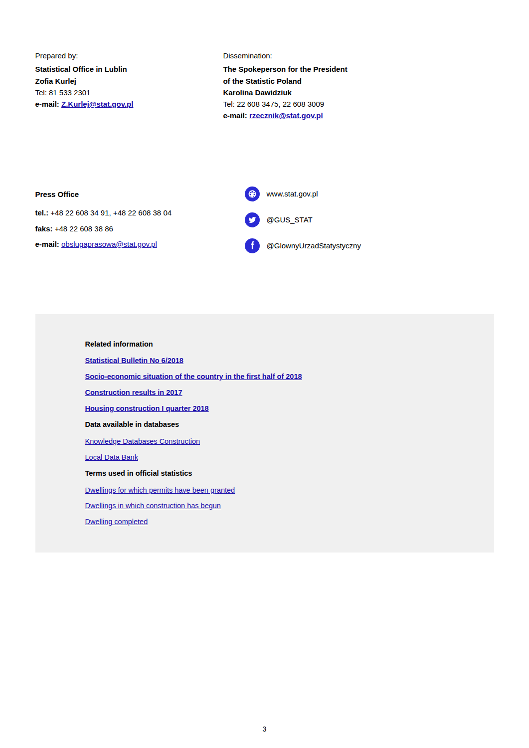Prepared by:
Statistical Office in Lublin
Zofia Kurlej
Tel: 81 533 2301
e-mail: Z.Kurlej@stat.gov.pl
Dissemination:
The Spokeperson for the President
of the Statistic Poland
Karolina Dawidziuk
Tel: 22 608 3475, 22 608 3009
e-mail: rzecznik@stat.gov.pl
Press Office
tel.: +48 22 608 34 91, +48 22 608 38 04
faks: +48 22 608 38 86
e-mail: obslugaprasowa@stat.gov.pl
www.stat.gov.pl
@GUS_STAT
@GlownyUrzadStatystyczny
Related information
Statistical Bulletin No 6/2018
Socio-economic situation of the country in the first half of 2018
Construction results in 2017
Housing construction I quarter 2018
Data available in databases
Knowledge Databases Construction
Local Data Bank
Terms used in official statistics
Dwellings for which permits have been granted
Dwellings in which construction has begun
Dwelling completed
3